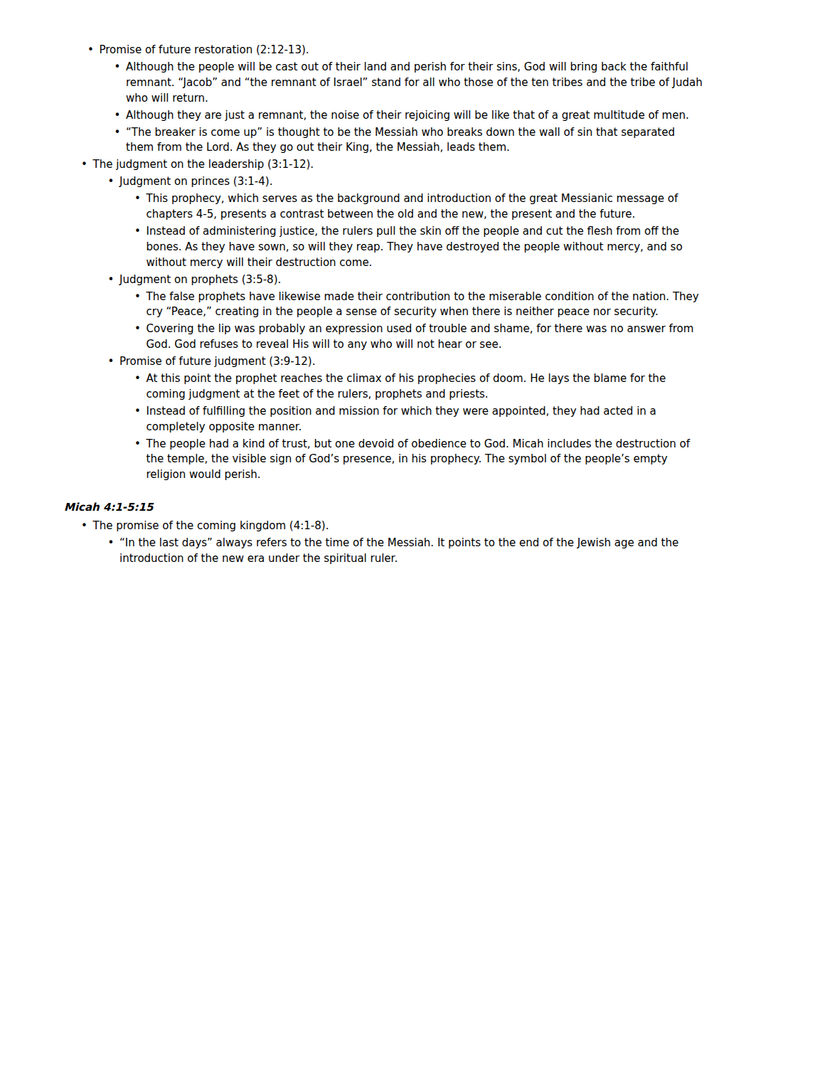Promise of future restoration (2:12-13).
Although the people will be cast out of their land and perish for their sins, God will bring back the faithful remnant. “Jacob” and “the remnant of Israel” stand for all who those of the ten tribes and the tribe of Judah who will return.
Although they are just a remnant, the noise of their rejoicing will be like that of a great multitude of men.
“The breaker is come up” is thought to be the Messiah who breaks down the wall of sin that separated them from the Lord. As they go out their King, the Messiah, leads them.
The judgment on the leadership (3:1-12).
Judgment on princes (3:1-4).
This prophecy, which serves as the background and introduction of the great Messianic message of chapters 4-5, presents a contrast between the old and the new, the present and the future.
Instead of administering justice, the rulers pull the skin off the people and cut the flesh from off the bones. As they have sown, so will they reap. They have destroyed the people without mercy, and so without mercy will their destruction come.
Judgment on prophets (3:5-8).
The false prophets have likewise made their contribution to the miserable condition of the nation. They cry “Peace,” creating in the people a sense of security when there is neither peace nor security.
Covering the lip was probably an expression used of trouble and shame, for there was no answer from God. God refuses to reveal His will to any who will not hear or see.
Promise of future judgment (3:9-12).
At this point the prophet reaches the climax of his prophecies of doom. He lays the blame for the coming judgment at the feet of the rulers, prophets and priests.
Instead of fulfilling the position and mission for which they were appointed, they had acted in a completely opposite manner.
The people had a kind of trust, but one devoid of obedience to God. Micah includes the destruction of the temple, the visible sign of God’s presence, in his prophecy. The symbol of the people’s empty religion would perish.
Micah 4:1-5:15
The promise of the coming kingdom (4:1-8).
“In the last days” always refers to the time of the Messiah. It points to the end of the Jewish age and the introduction of the new era under the spiritual ruler.